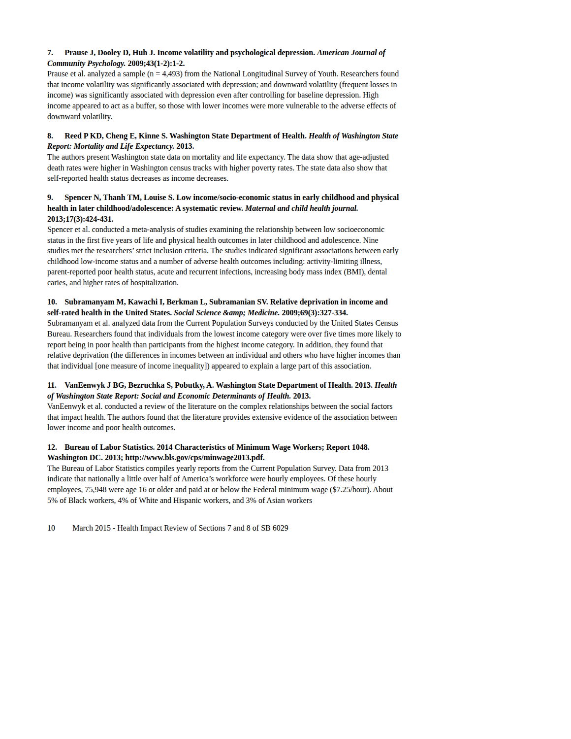7. Prause J, Dooley D, Huh J. Income volatility and psychological depression. American Journal of Community Psychology. 2009;43(1-2):1-2.
Prause et al. analyzed a sample (n = 4,493) from the National Longitudinal Survey of Youth. Researchers found that income volatility was significantly associated with depression; and downward volatility (frequent losses in income) was significantly associated with depression even after controlling for baseline depression. High income appeared to act as a buffer, so those with lower incomes were more vulnerable to the adverse effects of downward volatility.
8. Reed P KD, Cheng E, Kinne S. Washington State Department of Health. Health of Washington State Report: Mortality and Life Expectancy. 2013.
The authors present Washington state data on mortality and life expectancy. The data show that age-adjusted death rates were higher in Washington census tracks with higher poverty rates. The state data also show that self-reported health status decreases as income decreases.
9. Spencer N, Thanh TM, Louise S. Low income/socio-economic status in early childhood and physical health in later childhood/adolescence: A systematic review. Maternal and child health journal. 2013;17(3):424-431.
Spencer et al. conducted a meta-analysis of studies examining the relationship between low socioeconomic status in the first five years of life and physical health outcomes in later childhood and adolescence. Nine studies met the researchers’ strict inclusion criteria. The studies indicated significant associations between early childhood low-income status and a number of adverse health outcomes including: activity-limiting illness, parent-reported poor health status, acute and recurrent infections, increasing body mass index (BMI), dental caries, and higher rates of hospitalization.
10. Subramanyam M, Kawachi I, Berkman L, Subramanian SV. Relative deprivation in income and self-rated health in the United States. Social Science &amp; Medicine. 2009;69(3):327-334.
Subramanyam et al. analyzed data from the Current Population Surveys conducted by the United States Census Bureau. Researchers found that individuals from the lowest income category were over five times more likely to report being in poor health than participants from the highest income category. In addition, they found that relative deprivation (the differences in incomes between an individual and others who have higher incomes than that individual [one measure of income inequality]) appeared to explain a large part of this association.
11. VanEenwyk J BG, Bezruchka S, Pobutky, A. Washington State Department of Health. 2013. Health of Washington State Report: Social and Economic Determinants of Health. 2013.
VanEenwyk et al. conducted a review of the literature on the complex relationships between the social factors that impact health. The authors found that the literature provides extensive evidence of the association between lower income and poor health outcomes.
12. Bureau of Labor Statistics. 2014 Characteristics of Minimum Wage Workers; Report 1048. Washington DC. 2013; http://www.bls.gov/cps/minwage2013.pdf.
The Bureau of Labor Statistics compiles yearly reports from the Current Population Survey. Data from 2013 indicate that nationally a little over half of America’s workforce were hourly employees. Of these hourly employees, 75,948 were age 16 or older and paid at or below the Federal minimum wage ($7.25/hour). About 5% of Black workers, 4% of White and Hispanic workers, and 3% of Asian workers
10 March 2015 - Health Impact Review of Sections 7 and 8 of SB 6029